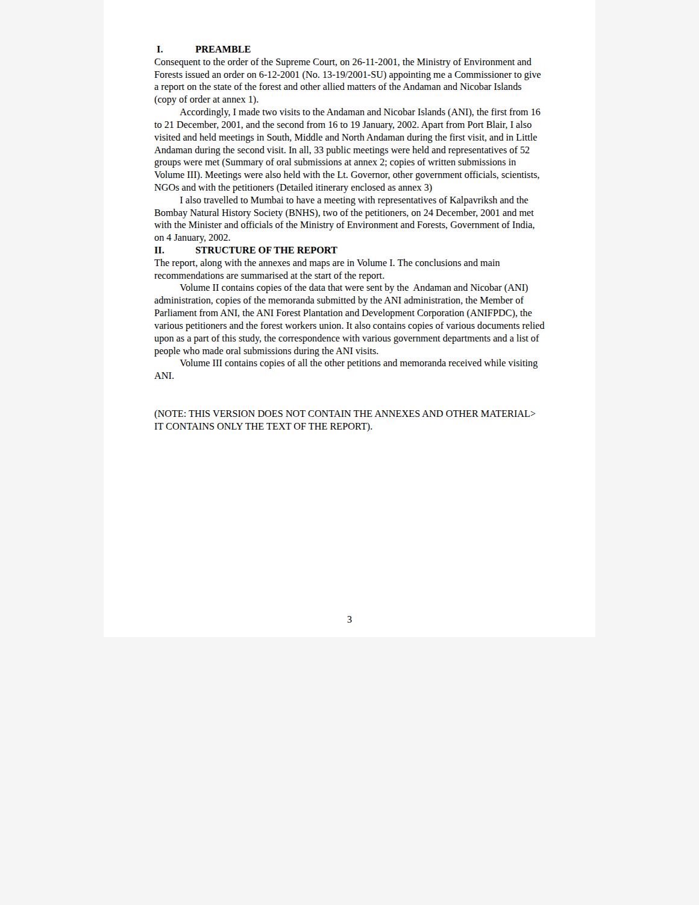I. PREAMBLE
Consequent to the order of the Supreme Court, on 26-11-2001, the Ministry of Environment and Forests issued an order on 6-12-2001 (No. 13-19/2001-SU) appointing me a Commissioner to give a report on the state of the forest and other allied matters of the Andaman and Nicobar Islands (copy of order at annex 1).
Accordingly, I made two visits to the Andaman and Nicobar Islands (ANI), the first from 16 to 21 December, 2001, and the second from 16 to 19 January, 2002. Apart from Port Blair, I also visited and held meetings in South, Middle and North Andaman during the first visit, and in Little Andaman during the second visit. In all, 33 public meetings were held and representatives of 52 groups were met (Summary of oral submissions at annex 2; copies of written submissions in Volume III). Meetings were also held with the Lt. Governor, other government officials, scientists, NGOs and with the petitioners (Detailed itinerary enclosed as annex 3)
I also travelled to Mumbai to have a meeting with representatives of Kalpavriksh and the Bombay Natural History Society (BNHS), two of the petitioners, on 24 December, 2001 and met with the Minister and officials of the Ministry of Environment and Forests, Government of India, on 4 January, 2002.
II. STRUCTURE OF THE REPORT
The report, along with the annexes and maps are in Volume I. The conclusions and main recommendations are summarised at the start of the report.
Volume II contains copies of the data that were sent by the Andaman and Nicobar (ANI) administration, copies of the memoranda submitted by the ANI administration, the Member of Parliament from ANI, the ANI Forest Plantation and Development Corporation (ANIFPDC), the various petitioners and the forest workers union. It also contains copies of various documents relied upon as a part of this study, the correspondence with various government departments and a list of people who made oral submissions during the ANI visits.
Volume III contains copies of all the other petitions and memoranda received while visiting ANI.
(NOTE: THIS VERSION DOES NOT CONTAIN THE ANNEXES AND OTHER MATERIAL> IT CONTAINS ONLY THE TEXT OF THE REPORT).
3